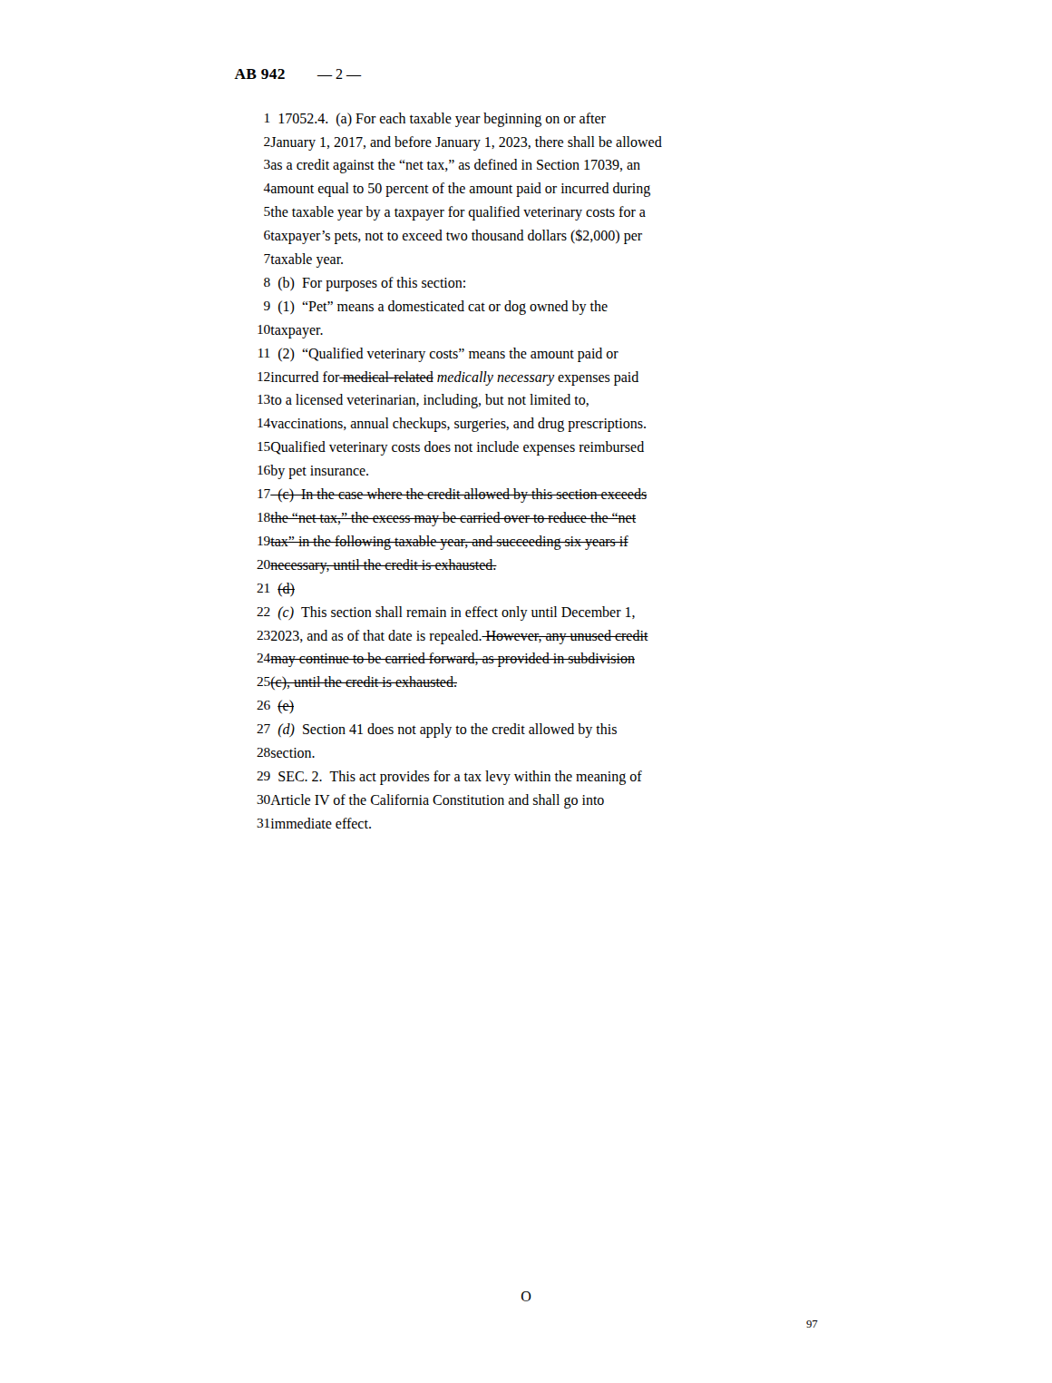AB 942 — 2 —
| 1 | 17052.4. (a) For each taxable year beginning on or after |
| 2 | January 1, 2017, and before January 1, 2023, there shall be allowed |
| 3 | as a credit against the “net tax,” as defined in Section 17039, an |
| 4 | amount equal to 50 percent of the amount paid or incurred during |
| 5 | the taxable year by a taxpayer for qualified veterinary costs for a |
| 6 | taxpayer’s pets, not to exceed two thousand dollars ($2,000) per |
| 7 | taxable year. |
| 8 | (b) For purposes of this section: |
| 9 | (1) “Pet” means a domesticated cat or dog owned by the |
| 10 | taxpayer. |
| 11 | (2) “Qualified veterinary costs” means the amount paid or |
| 12 | incurred for medical-related medically necessary expenses paid |
| 13 | to a licensed veterinarian, including, but not limited to, |
| 14 | vaccinations, annual checkups, surgeries, and drug prescriptions. |
| 15 | Qualified veterinary costs does not include expenses reimbursed |
| 16 | by pet insurance. |
| 17 | (c) In the case where the credit allowed by this section exceeds |
| 18 | the “net tax,” the excess may be carried over to reduce the “net |
| 19 | tax” in the following taxable year, and succeeding six years if |
| 20 | necessary, until the credit is exhausted. |
| 21 | (d) |
| 22 | (c) This section shall remain in effect only until December 1, |
| 23 | 2023, and as of that date is repealed. However, any unused credit |
| 24 | may continue to be carried forward, as provided in subdivision |
| 25 | (c), until the credit is exhausted. |
| 26 | (e) |
| 27 | (d) Section 41 does not apply to the credit allowed by this |
| 28 | section. |
| 29 | SEC. 2. This act provides for a tax levy within the meaning of |
| 30 | Article IV of the California Constitution and shall go into |
| 31 | immediate effect. |
O
97